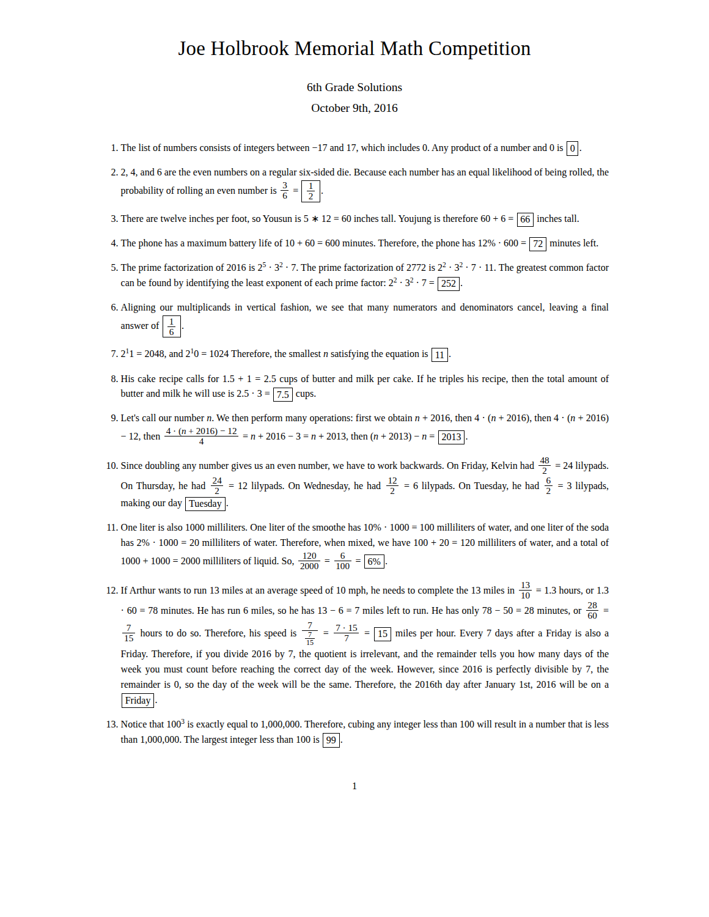Joe Holbrook Memorial Math Competition
6th Grade Solutions
October 9th, 2016
The list of numbers consists of integers between −17 and 17, which includes 0. Any product of a number and 0 is 0.
2, 4, and 6 are the even numbers on a regular six-sided die. Because each number has an equal likelihood of being rolled, the probability of rolling an even number is 36 = 12.
There are twelve inches per foot, so Yousun is 5 ∗ 12 = 60 inches tall. Youjung is therefore 60 + 6 = 66 inches tall.
The phone has a maximum battery life of 10 + 60 = 600 minutes. Therefore, the phone has 12% · 600 = 72 minutes left.
The prime factorization of 2016 is 25 · 32 · 7. The prime factorization of 2772 is 22 · 32 · 7 · 11. The greatest common factor can be found by identifying the least exponent of each prime factor: 22 · 32 · 7 = 252.
Aligning our multiplicands in vertical fashion, we see that many numerators and denominators cancel, leaving a final answer of 16.
211 = 2048, and 210 = 1024 Therefore, the smallest n satisfying the equation is 11.
His cake recipe calls for 1.5 + 1 = 2.5 cups of butter and milk per cake. If he triples his recipe, then the total amount of butter and milk he will use is 2.5 · 3 = 7.5 cups.
Let's call our number n. We then perform many operations: first we obtain n + 2016, then 4 · (n + 2016), then 4 · (n + 2016) − 12, then 4 · (n + 2016) − 124 = n + 2016 − 3 = n + 2013, then (n + 2013) − n = 2013.
Since doubling any number gives us an even number, we have to work backwards. On Friday, Kelvin had 482 = 24 lilypads. On Thursday, he had 242 = 12 lilypads. On Wednesday, he had 122 = 6 lilypads. On Tuesday, he had 62 = 3 lilypads, making our day Tuesday.
One liter is also 1000 milliliters. One liter of the smoothe has 10% · 1000 = 100 milliliters of water, and one liter of the soda has 2% · 1000 = 20 milliliters of water. Therefore, when mixed, we have 100 + 20 = 120 milliliters of water, and a total of 1000 + 1000 = 2000 milliliters of liquid. So, 1202000 = 6100 = 6%.
If Arthur wants to run 13 miles at an average speed of 10 mph, he needs to complete the 13 miles in 1310 = 1.3 hours, or 1.3 · 60 = 78 minutes. He has run 6 miles, so he has 13 − 6 = 7 miles left to run. He has only 78 − 50 = 28 minutes, or 2860 = 715 hours to do so. Therefore, his speed is 7715 = 7 · 157 = 15 miles per hour. Every 7 days after a Friday is also a Friday. Therefore, if you divide 2016 by 7, the quotient is irrelevant, and the remainder tells you how many days of the week you must count before reaching the correct day of the week. However, since 2016 is perfectly divisible by 7, the remainder is 0, so the day of the week will be the same. Therefore, the 2016th day after January 1st, 2016 will be on a Friday.
Notice that 1003 is exactly equal to 1,000,000. Therefore, cubing any integer less than 100 will result in a number that is less than 1,000,000. The largest integer less than 100 is 99.
1